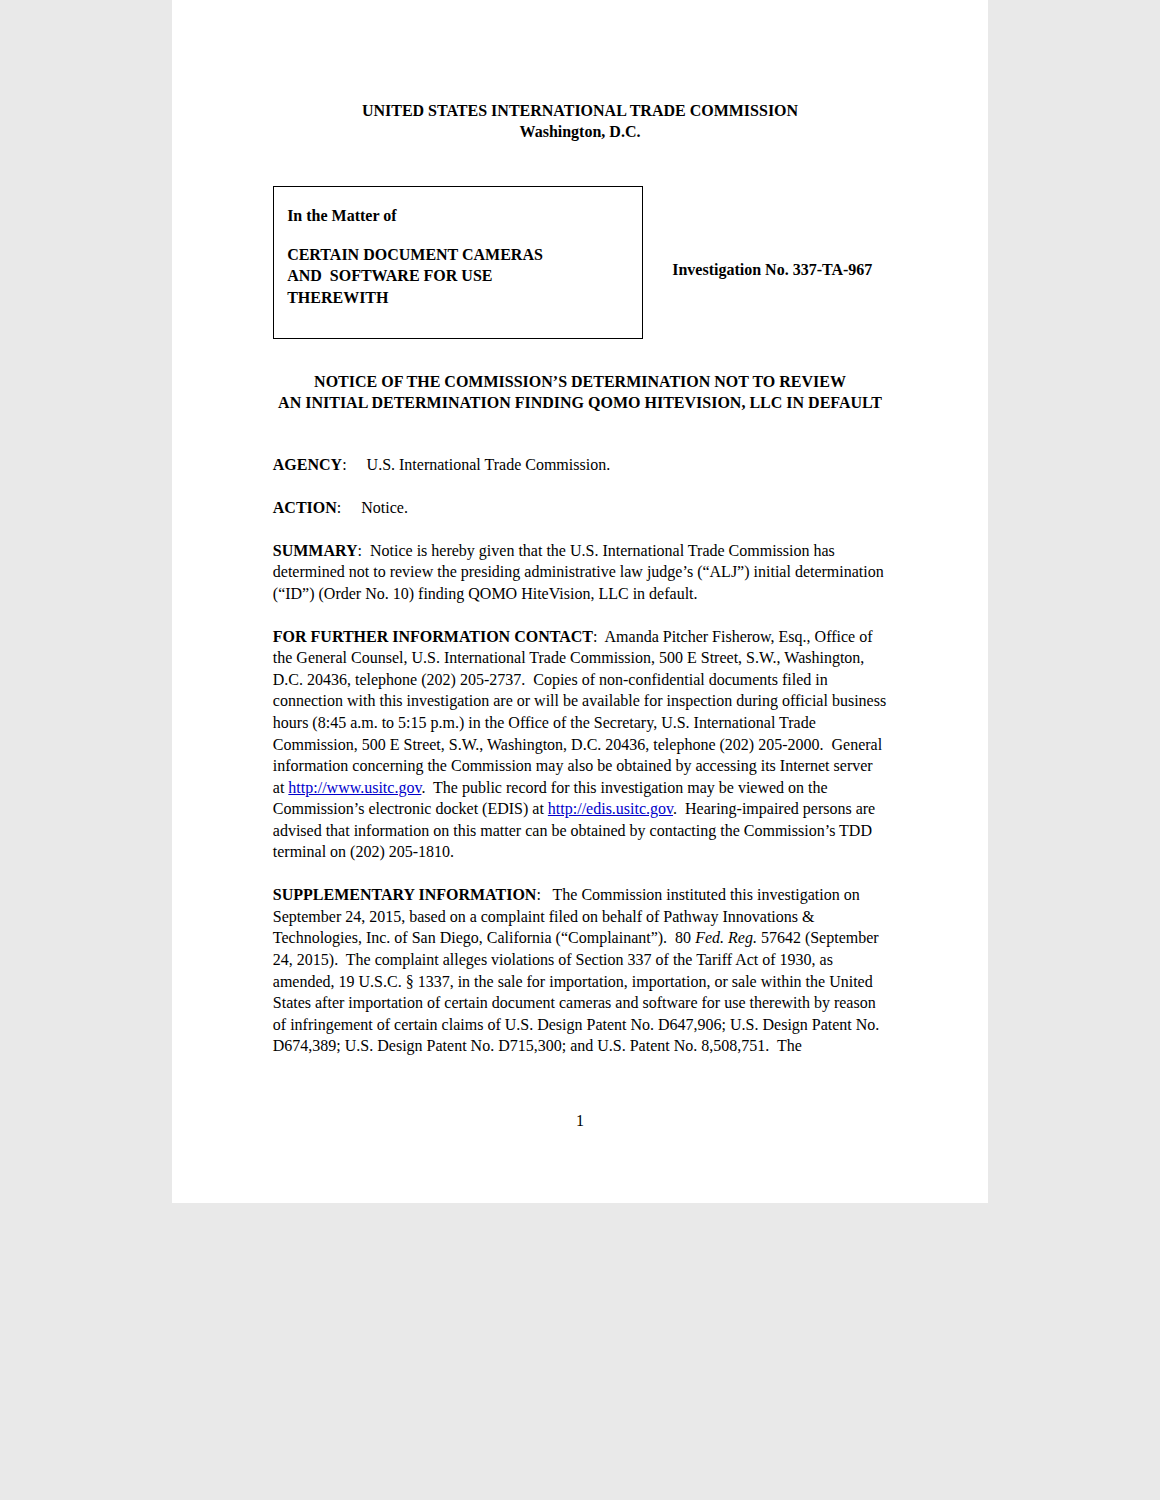UNITED STATES INTERNATIONAL TRADE COMMISSION
Washington, D.C.
| In the Matter of CERTAIN DOCUMENT CAMERAS AND SOFTWARE FOR USE THEREWITH | Investigation No. 337-TA-967 |
NOTICE OF THE COMMISSION’S DETERMINATION NOT TO REVIEW
AN INITIAL DETERMINATION FINDING QOMO HITEVISION, LLC IN DEFAULT
AGENCY: U.S. International Trade Commission.
ACTION: Notice.
SUMMARY: Notice is hereby given that the U.S. International Trade Commission has determined not to review the presiding administrative law judge’s (“ALJ”) initial determination (“ID”) (Order No. 10) finding QOMO HiteVision, LLC in default.
FOR FURTHER INFORMATION CONTACT: Amanda Pitcher Fisherow, Esq., Office of the General Counsel, U.S. International Trade Commission, 500 E Street, S.W., Washington, D.C. 20436, telephone (202) 205-2737. Copies of non-confidential documents filed in connection with this investigation are or will be available for inspection during official business hours (8:45 a.m. to 5:15 p.m.) in the Office of the Secretary, U.S. International Trade Commission, 500 E Street, S.W., Washington, D.C. 20436, telephone (202) 205-2000. General information concerning the Commission may also be obtained by accessing its Internet server at http://www.usitc.gov. The public record for this investigation may be viewed on the Commission’s electronic docket (EDIS) at http://edis.usitc.gov. Hearing-impaired persons are advised that information on this matter can be obtained by contacting the Commission’s TDD terminal on (202) 205-1810.
SUPPLEMENTARY INFORMATION: The Commission instituted this investigation on September 24, 2015, based on a complaint filed on behalf of Pathway Innovations & Technologies, Inc. of San Diego, California (“Complainant”). 80 Fed. Reg. 57642 (September 24, 2015). The complaint alleges violations of Section 337 of the Tariff Act of 1930, as amended, 19 U.S.C. § 1337, in the sale for importation, importation, or sale within the United States after importation of certain document cameras and software for use therewith by reason of infringement of certain claims of U.S. Design Patent No. D647,906; U.S. Design Patent No. D674,389; U.S. Design Patent No. D715,300; and U.S. Patent No. 8,508,751. The
1